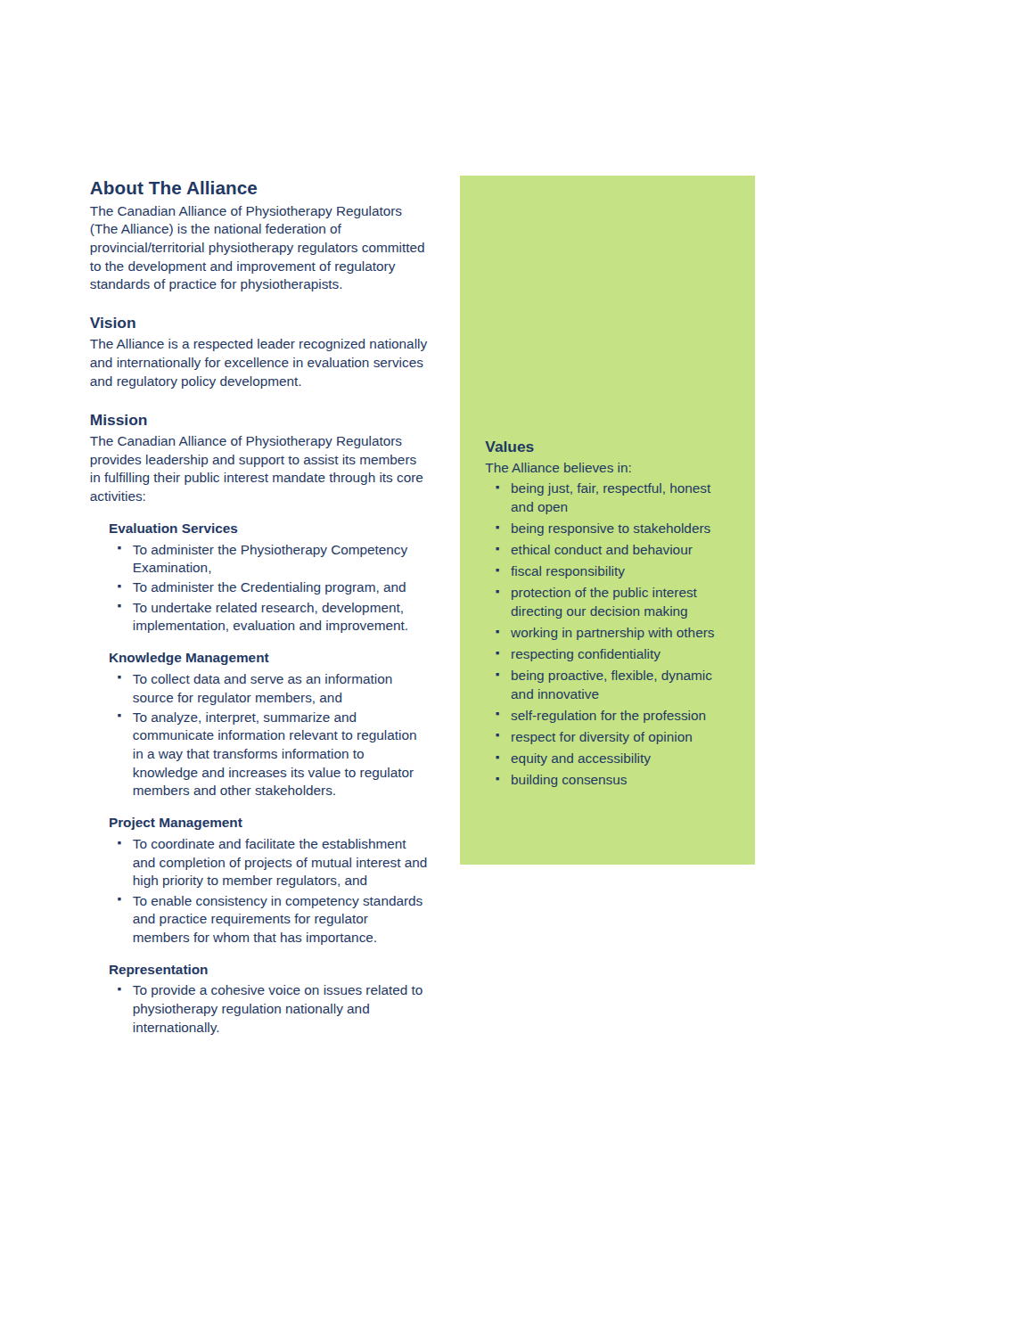About The Alliance
The Canadian Alliance of Physiotherapy Regulators (The Alliance) is the national federation of provincial/territorial physiotherapy regulators committed to the development and improvement of regulatory standards of practice for physiotherapists.
Vision
The Alliance is a respected leader recognized nationally and internationally for excellence in evaluation services and regulatory policy development.
Mission
The Canadian Alliance of Physiotherapy Regulators provides leadership and support to assist its members in fulfilling their public interest mandate through its core activities:
Evaluation Services
To administer the Physiotherapy Competency Examination,
To administer the Credentialing program, and
To undertake related research, development, implementation, evaluation and improvement.
Knowledge Management
To collect data and serve as an information source for regulator members, and
To analyze, interpret, summarize and communicate information relevant to regulation in a way that transforms information to knowledge and increases its value to regulator members and other stakeholders.
Project Management
To coordinate and facilitate the establishment and completion of projects of mutual interest and high priority to member regulators, and
To enable consistency in competency standards and practice requirements for regulator members for whom that has importance.
Representation
To provide a cohesive voice on issues related to physiotherapy regulation nationally and internationally.
Values
The Alliance believes in:
being just, fair, respectful, honest and open
being responsive to stakeholders
ethical conduct and behaviour
fiscal responsibility
protection of the public interest directing our decision making
working in partnership with others
respecting confidentiality
being proactive, flexible, dynamic and innovative
self-regulation for the profession
respect for diversity of opinion
equity and accessibility
building consensus